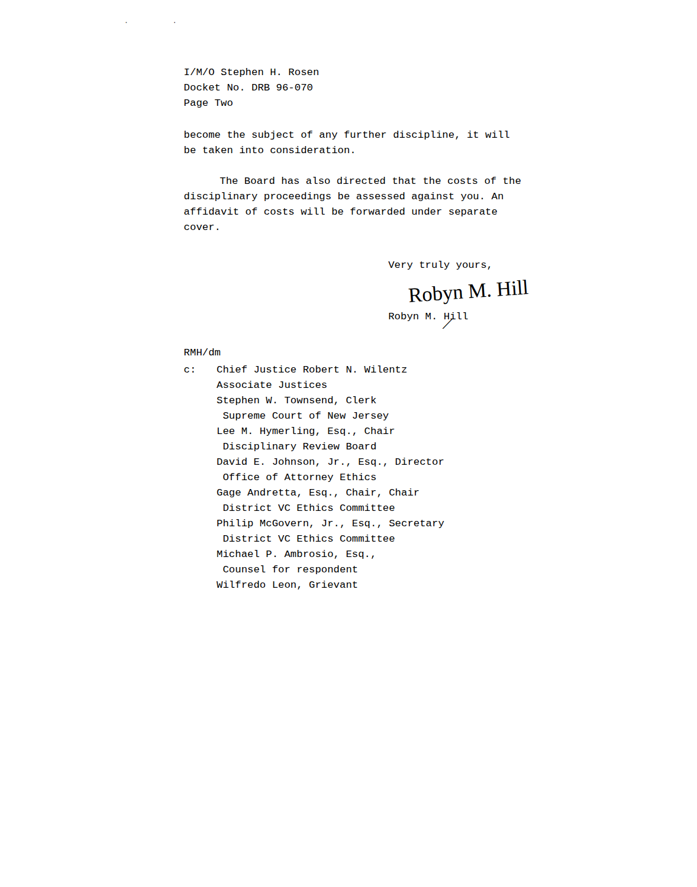. .
I/M/O Stephen H. Rosen
Docket No. DRB 96-070
Page Two
become the subject of any further discipline, it will be taken into consideration.
The Board has also directed that the costs of the disciplinary proceedings be assessed against you. An affidavit of costs will be forwarded under separate cover.
Very truly yours,
Robyn M. Hill
Robyn M. Hill
⁄
RMH/dm
| c: | Chief Justice Robert N. Wilentz Associate Justices Stephen W. Townsend, Clerk Supreme Court of New Jersey Lee M. Hymerling, Esq., Chair Disciplinary Review Board David E. Johnson, Jr., Esq., Director Office of Attorney Ethics Gage Andretta, Esq., Chair, Chair District VC Ethics Committee Philip McGovern, Jr., Esq., Secretary District VC Ethics Committee Michael P. Ambrosio, Esq., Counsel for respondent Wilfredo Leon, Grievant |